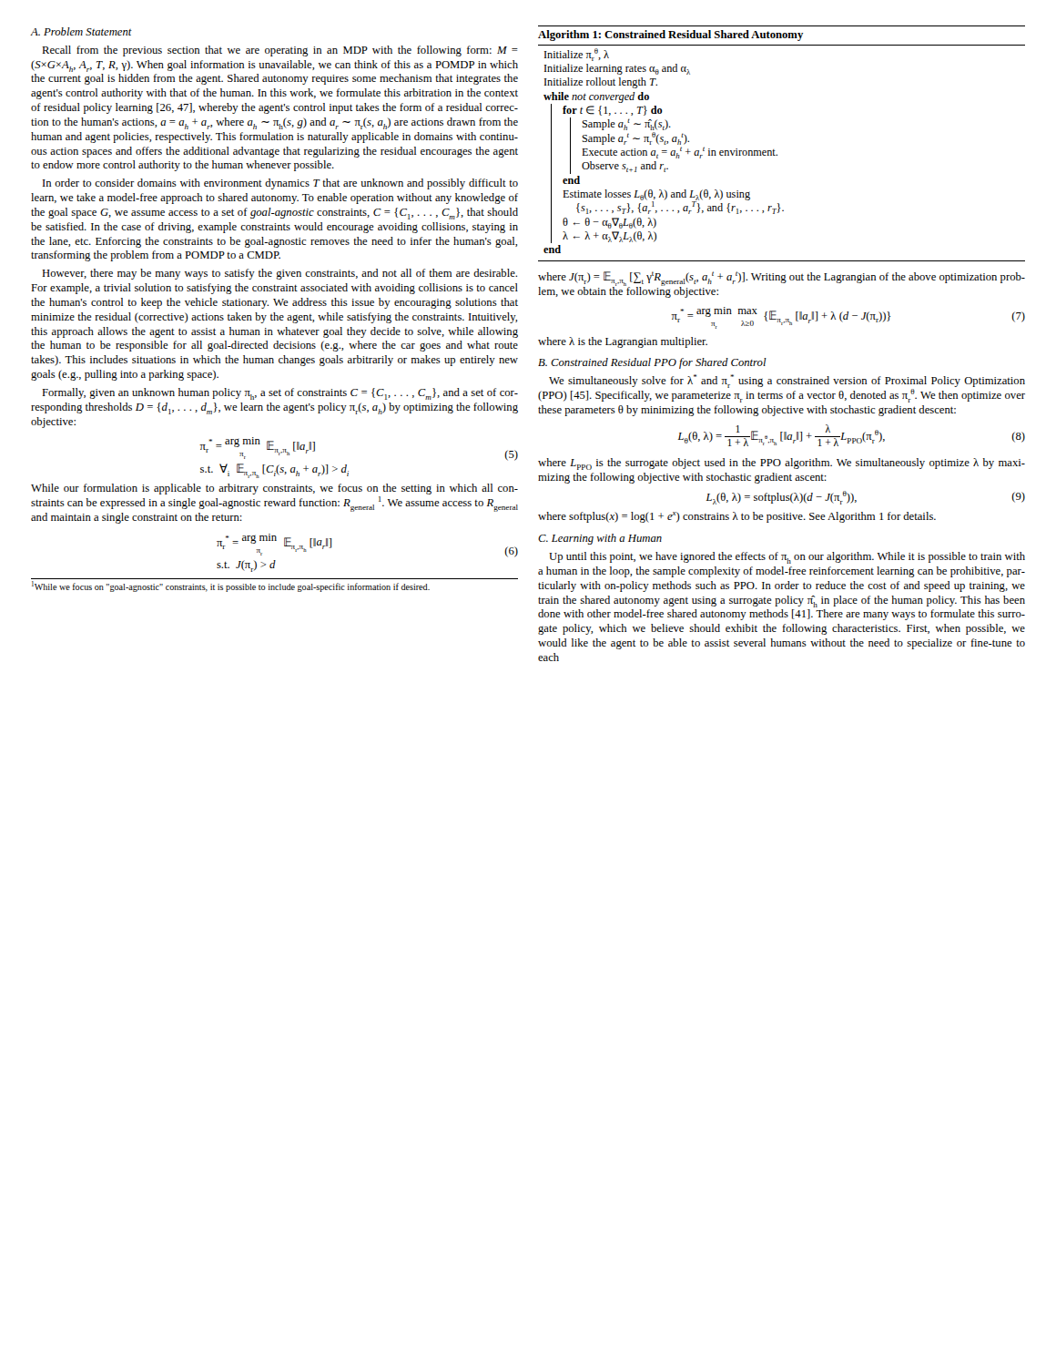A. Problem Statement
Recall from the previous section that we are operating in an MDP with the following form: M = (S×G×Ah, Ar, T, R, γ). When goal information is unavailable, we can think of this as a POMDP in which the current goal is hidden from the agent. Shared autonomy requires some mechanism that integrates the agent's control authority with that of the human. In this work, we formulate this arbitration in the context of residual policy learning [26, 47], whereby the agent's control input takes the form of a residual correction to the human's actions, a = ah + ar, where ah ∼ πh(s, g) and ar ∼ πr(s, ah) are actions drawn from the human and agent policies, respectively. This formulation is naturally applicable in domains with continuous action spaces and offers the additional advantage that regularizing the residual encourages the agent to endow more control authority to the human whenever possible.
In order to consider domains with environment dynamics T that are unknown and possibly difficult to learn, we take a model-free approach to shared autonomy. To enable operation without any knowledge of the goal space G, we assume access to a set of goal-agnostic constraints, C = {C1, . . . , Cm}, that should be satisfied. In the case of driving, example constraints would encourage avoiding collisions, staying in the lane, etc. Enforcing the constraints to be goal-agnostic removes the need to infer the human's goal, transforming the problem from a POMDP to a CMDP.
However, there may be many ways to satisfy the given constraints, and not all of them are desirable. For example, a trivial solution to satisfying the constraint associated with avoiding collisions is to cancel the human's control to keep the vehicle stationary. We address this issue by encouraging solutions that minimize the residual (corrective) actions taken by the agent, while satisfying the constraints. Intuitively, this approach allows the agent to assist a human in whatever goal they decide to solve, while allowing the human to be responsible for all goal-directed decisions (e.g., where the car goes and what route takes). This includes situations in which the human changes goals arbitrarily or makes up entirely new goals (e.g., pulling into a parking space).
Formally, given an unknown human policy πh, a set of constraints C = {C1, . . . , Cm}, and a set of corresponding thresholds D = {d1, . . . , dm}, we learn the agent's policy πr(s, ah) by optimizing the following objective:
πr* = arg min πr 𝔼πr,πh [‖ar‖]
s.t. ∀i 𝔼πr,πh [Ci(s, ah + ar)] > di (5)
While our formulation is applicable to arbitrary constraints, we focus on the setting in which all constraints can be expressed in a single goal-agnostic reward function: Rgeneral 1. We assume access to Rgeneral and maintain a single constraint on the return:
πr* = arg min πr 𝔼πr,πh [‖ar‖]
s.t. J(πr) > d (6)
1While we focus on "goal-agnostic" constraints, it is possible to include goal-specific information if desired.
Algorithm 1: Constrained Residual Shared Autonomy
Initialize πrθ, λ
Initialize learning rates αθ and αλ
Initialize rollout length T.
while not converged do
for t ∈ {1, . . . , T} do
Sample aht ∼ π̂h(st).
Sample art ∼ πrθ(st, aht).
Execute action at = aht + art in environment.
Observe st+1 and rt.
end
Estimate losses Lθ(θ, λ) and Lλ(θ, λ) using
{s1, . . . , sT}, {ar1, . . . , arT}, and {r1, . . . , rT}.
θ ← θ − αθ∇θLθ(θ, λ)
λ ← λ + αλ∇λLλ(θ, λ)
end
where J(πr) = 𝔼πr,πh [∑t γtRgeneral(st, aht + art)]. Writing out the Lagrangian of the above optimization problem, we obtain the following objective:
πr* = arg min πr max λ≥0 {𝔼πr,πh [‖ar‖] + λ (d − J(πr))} (7)
where λ is the Lagrangian multiplier.
B. Constrained Residual PPO for Shared Control
We simultaneously solve for λ* and πr* using a constrained version of Proximal Policy Optimization (PPO) [45]. Specifically, we parameterize πr in terms of a vector θ, denoted as πrθ. We then optimize over these parameters θ by minimizing the following objective with stochastic gradient descent:
Lθ(θ, λ) = 11 + λ 𝔼πrθ,πh [‖ar‖] + λ 1 + λ LPPO(πrθ), (8)
where LPPO is the surrogate object used in the PPO algorithm. We simultaneously optimize λ by maximizing the following objective with stochastic gradient ascent:
Lλ(θ, λ) = softplus(λ)(d − J(πrθ)), (9)
where softplus(x) = log(1 + ex) constrains λ to be positive. See Algorithm 1 for details.
C. Learning with a Human
Up until this point, we have ignored the effects of πh on our algorithm. While it is possible to train with a human in the loop, the sample complexity of model-free reinforcement learning can be prohibitive, particularly with on-policy methods such as PPO. In order to reduce the cost of and speed up training, we train the shared autonomy agent using a surrogate policy π̂h in place of the human policy. This has been done with other model-free shared autonomy methods [41]. There are many ways to formulate this surrogate policy, which we believe should exhibit the following characteristics. First, when possible, we would like the agent to be able to assist several humans without the need to specialize or fine-tune to each